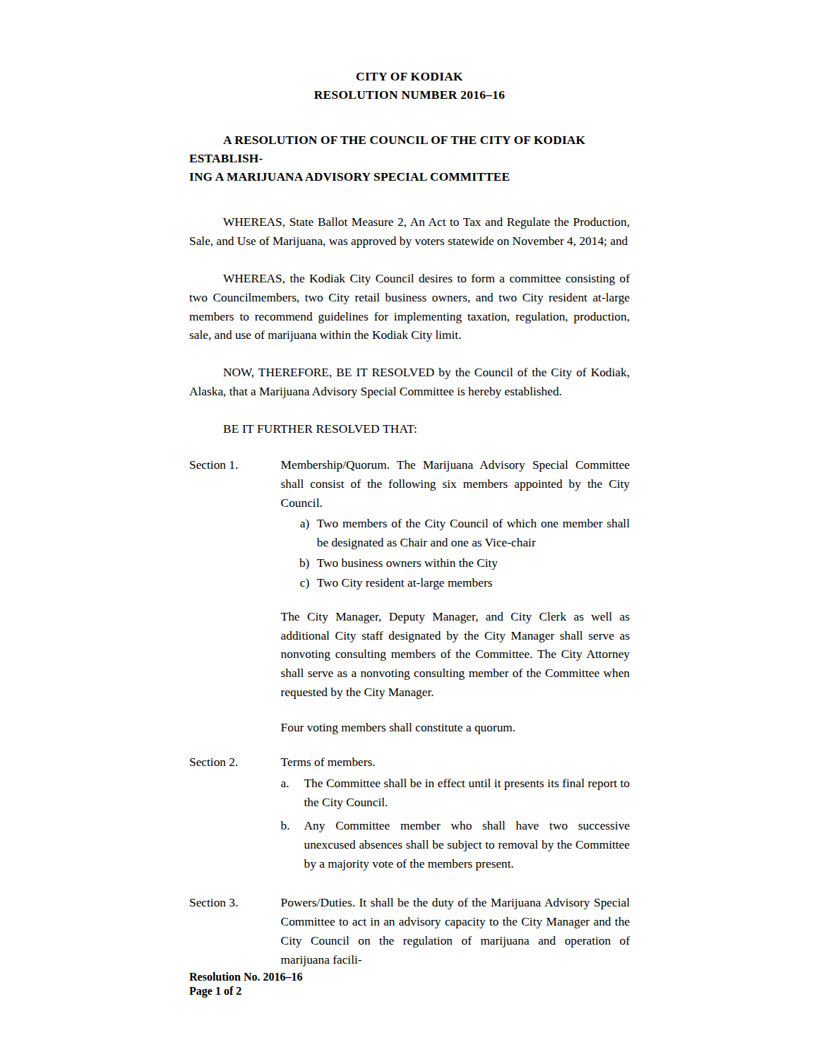CITY OF KODIAK
RESOLUTION NUMBER 2016–16
A RESOLUTION OF THE COUNCIL OF THE CITY OF KODIAK ESTABLISH-
ING A MARIJUANA ADVISORY SPECIAL COMMITTEE
WHEREAS, State Ballot Measure 2, An Act to Tax and Regulate the Production, Sale, and Use of Marijuana, was approved by voters statewide on November 4, 2014; and
WHEREAS, the Kodiak City Council desires to form a committee consisting of two Councilmembers, two City retail business owners, and two City resident at-large members to recommend guidelines for implementing taxation, regulation, production, sale, and use of marijuana within the Kodiak City limit.
NOW, THEREFORE, BE IT RESOLVED by the Council of the City of Kodiak, Alaska, that a Marijuana Advisory Special Committee is hereby established.
BE IT FURTHER RESOLVED THAT:
| Section 1. | Membership/Quorum. The Marijuana Advisory Special Committee shall consist of the following six members appointed by the City Council. Two members of the City Council of which one member shall be designated as Chair and one as Vice-chair Two business owners within the City Two City resident at-large members The City Manager, Deputy Manager, and City Clerk as well as additional City staff designated by the City Manager shall serve as nonvoting consulting members of the Committee. The City Attorney shall serve as a nonvoting consulting member of the Committee when requested by the City Manager. Four voting members shall constitute a quorum. |
| Section 2. | Terms of members. a. The Committee shall be in effect until it presents its final report to the City Council. b. Any Committee member who shall have two successive unexcused absences shall be subject to removal by the Committee by a majority vote of the members present. |
| Section 3. | Powers/Duties. It shall be the duty of the Marijuana Advisory Special Committee to act in an advisory capacity to the City Manager and the City Council on the regulation of marijuana and operation of marijuana facili- |
Resolution No. 2016–16
Page 1 of 2